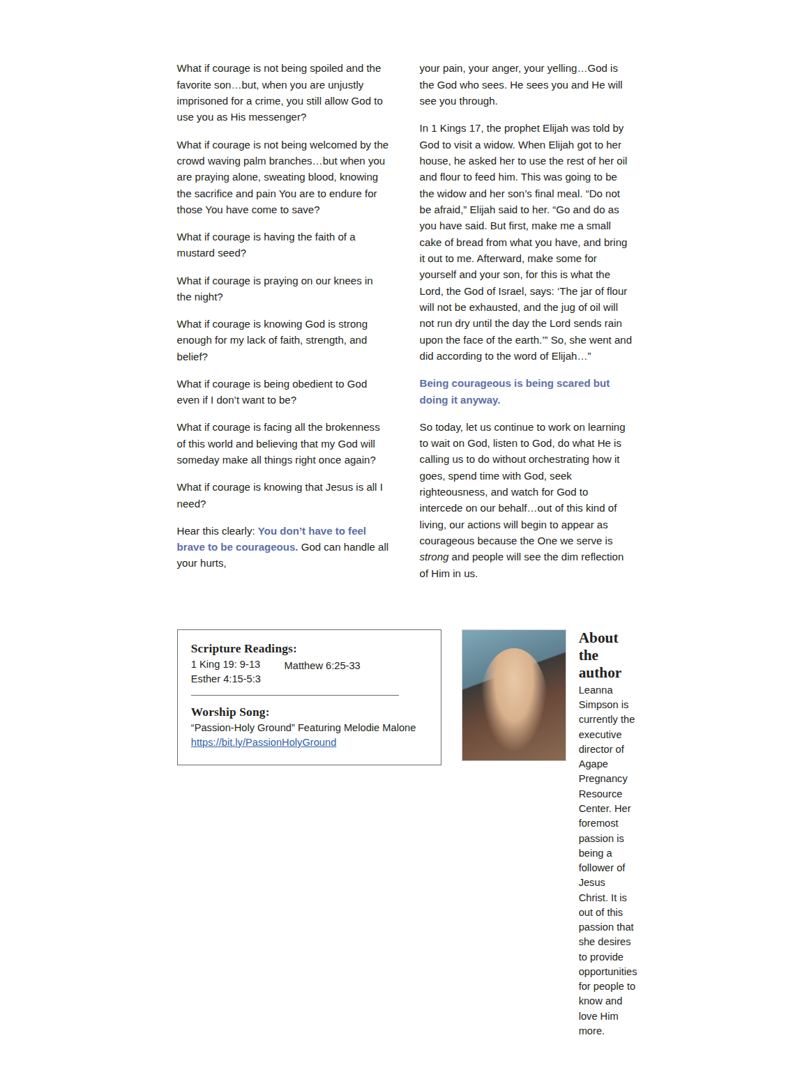What if courage is not being spoiled and the favorite son…but, when you are unjustly imprisoned for a crime, you still allow God to use you as His messenger?
What if courage is not being welcomed by the crowd waving palm branches…but when you are praying alone, sweating blood, knowing the sacrifice and pain You are to endure for those You have come to save?
What if courage is having the faith of a mustard seed?
What if courage is praying on our knees in the night?
What if courage is knowing God is strong enough for my lack of faith, strength, and belief?
What if courage is being obedient to God even if I don’t want to be?
What if courage is facing all the brokenness of this world and believing that my God will someday make all things right once again?
What if courage is knowing that Jesus is all I need?
Hear this clearly: You don’t have to feel brave to be courageous. God can handle all your hurts,
your pain, your anger, your yelling…God is the God who sees. He sees you and He will see you through.
In 1 Kings 17, the prophet Elijah was told by God to visit a widow. When Elijah got to her house, he asked her to use the rest of her oil and flour to feed him. This was going to be the widow and her son’s final meal. “Do not be afraid,” Elijah said to her. “Go and do as you have said. But first, make me a small cake of bread from what you have, and bring it out to me. Afterward, make some for yourself and your son, for this is what the Lord, the God of Israel, says: ‘The jar of flour will not be exhausted, and the jug of oil will not run dry until the day the Lord sends rain upon the face of the earth.’” So, she went and did according to the word of Elijah…”
Being courageous is being scared but doing it anyway.
So today, let us continue to work on learning to wait on God, listen to God, do what He is calling us to do without orchestrating how it goes, spend time with God, seek righteousness, and watch for God to intercede on our behalf…out of this kind of living, our actions will begin to appear as courageous because the One we serve is strong and people will see the dim reflection of Him in us.
Scripture Readings:
1 King 19: 9-13
Esther 4:15-5:3
Matthew 6:25-33
Worship Song:
“Passion-Holy Ground” Featuring Melodie Malone
https://bit.ly/PassionHolyGround
About the author
Leanna Simpson is currently the executive director of Agape Pregnancy Resource Center. Her foremost passion is being a follower of Jesus Christ. It is out of this passion that she desires to provide opportunities for people to know and love Him more.